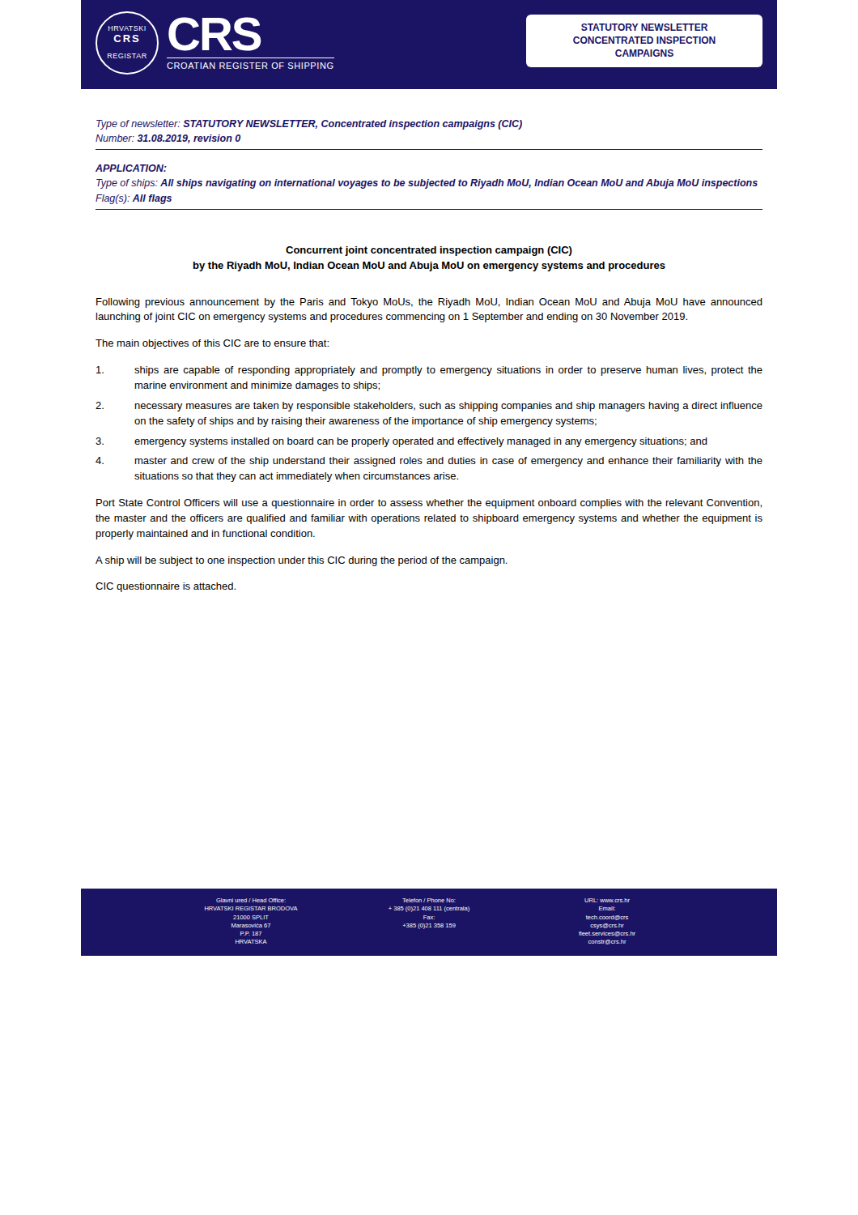HRVATSKI
CRS
REGISTAR
CRS
CROATIAN REGISTER OF SHIPPING
STATUTORY NEWSLETTER
CONCENTRATED INSPECTION
CAMPAIGNS
Type of newsletter: STATUTORY NEWSLETTER, Concentrated inspection campaigns (CIC)
Number: 31.08.2019, revision 0
APPLICATION:
Type of ships: All ships navigating on international voyages to be subjected to Riyadh MoU, Indian Ocean MoU and Abuja MoU inspections
Flag(s): All flags
Concurrent joint concentrated inspection campaign (CIC)
by the Riyadh MoU, Indian Ocean MoU and Abuja MoU on emergency systems and procedures
Following previous announcement by the Paris and Tokyo MoUs, the Riyadh MoU, Indian Ocean MoU and Abuja MoU have announced launching of joint CIC on emergency systems and procedures commencing on 1 September and ending on 30 November 2019.
The main objectives of this CIC are to ensure that:
ships are capable of responding appropriately and promptly to emergency situations in order to preserve human lives, protect the marine environment and minimize damages to ships;
necessary measures are taken by responsible stakeholders, such as shipping companies and ship managers having a direct influence on the safety of ships and by raising their awareness of the importance of ship emergency systems;
emergency systems installed on board can be properly operated and effectively managed in any emergency situations; and
master and crew of the ship understand their assigned roles and duties in case of emergency and enhance their familiarity with the situations so that they can act immediately when circumstances arise.
Port State Control Officers will use a questionnaire in order to assess whether the equipment onboard complies with the relevant Convention, the master and the officers are qualified and familiar with operations related to shipboard emergency systems and whether the equipment is properly maintained and in functional condition.
A ship will be subject to one inspection under this CIC during the period of the campaign.
CIC questionnaire is attached.
Glavni ured / Head Office:
HRVATSKI REGISTAR BRODOVA
21000 SPLIT
Marasovića 67
P.P. 187
HRVATSKA
Telefon / Phone No:
+ 385 (0)21 408 111 (centrala)
Fax:
+385 (0)21 358 159
URL: www.crs.hr
Email:
tech.coord@crs
csys@crs.hr
fleet.services@crs.hr
constr@crs.hr